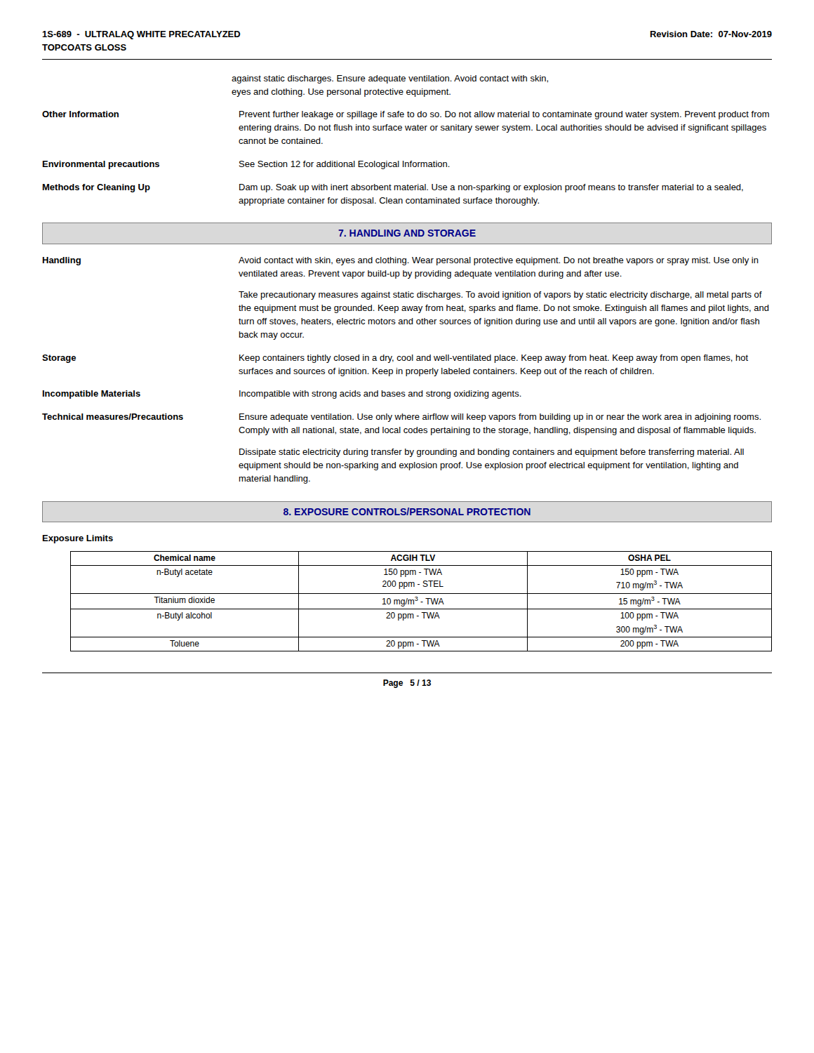1S-689 - ULTRALAQ WHITE PRECATALYZED
TOPCOATS GLOSS
Revision Date: 07-Nov-2019
against static discharges. Ensure adequate ventilation. Avoid contact with skin,
eyes and clothing. Use personal protective equipment.
Other Information
Prevent further leakage or spillage if safe to do so. Do not allow material to contaminate ground water system. Prevent product from entering drains. Do not flush into surface water or sanitary sewer system. Local authorities should be advised if significant spillages cannot be contained.
Environmental precautions
See Section 12 for additional Ecological Information.
Methods for Cleaning Up
Dam up. Soak up with inert absorbent material. Use a non-sparking or explosion proof means to transfer material to a sealed, appropriate container for disposal. Clean contaminated surface thoroughly.
7. HANDLING AND STORAGE
Handling
Avoid contact with skin, eyes and clothing. Wear personal protective equipment. Do not breathe vapors or spray mist. Use only in ventilated areas. Prevent vapor build-up by providing adequate ventilation during and after use.
Take precautionary measures against static discharges. To avoid ignition of vapors by static electricity discharge, all metal parts of the equipment must be grounded. Keep away from heat, sparks and flame. Do not smoke. Extinguish all flames and pilot lights, and turn off stoves, heaters, electric motors and other sources of ignition during use and until all vapors are gone. Ignition and/or flash back may occur.
Storage
Keep containers tightly closed in a dry, cool and well-ventilated place. Keep away from heat. Keep away from open flames, hot surfaces and sources of ignition. Keep in properly labeled containers. Keep out of the reach of children.
Incompatible Materials
Incompatible with strong acids and bases and strong oxidizing agents.
Technical measures/Precautions
Ensure adequate ventilation. Use only where airflow will keep vapors from building up in or near the work area in adjoining rooms. Comply with all national, state, and local codes pertaining to the storage, handling, dispensing and disposal of flammable liquids.
Dissipate static electricity during transfer by grounding and bonding containers and equipment before transferring material. All equipment should be non-sparking and explosion proof. Use explosion proof electrical equipment for ventilation, lighting and material handling.
8. EXPOSURE CONTROLS/PERSONAL PROTECTION
Exposure Limits
| Chemical name | ACGIH TLV | OSHA PEL |
| --- | --- | --- |
| n-Butyl acetate | 150 ppm - TWA 200 ppm - STEL | 150 ppm - TWA 710 mg/m 3 - TWA |
| Titanium dioxide | 10 mg/m 3 - TWA | 15 mg/m 3 - TWA |
| n-Butyl alcohol | 20 ppm - TWA | 100 ppm - TWA 300 mg/m 3 - TWA |
| Toluene | 20 ppm - TWA | 200 ppm - TWA |
Page 5 / 13